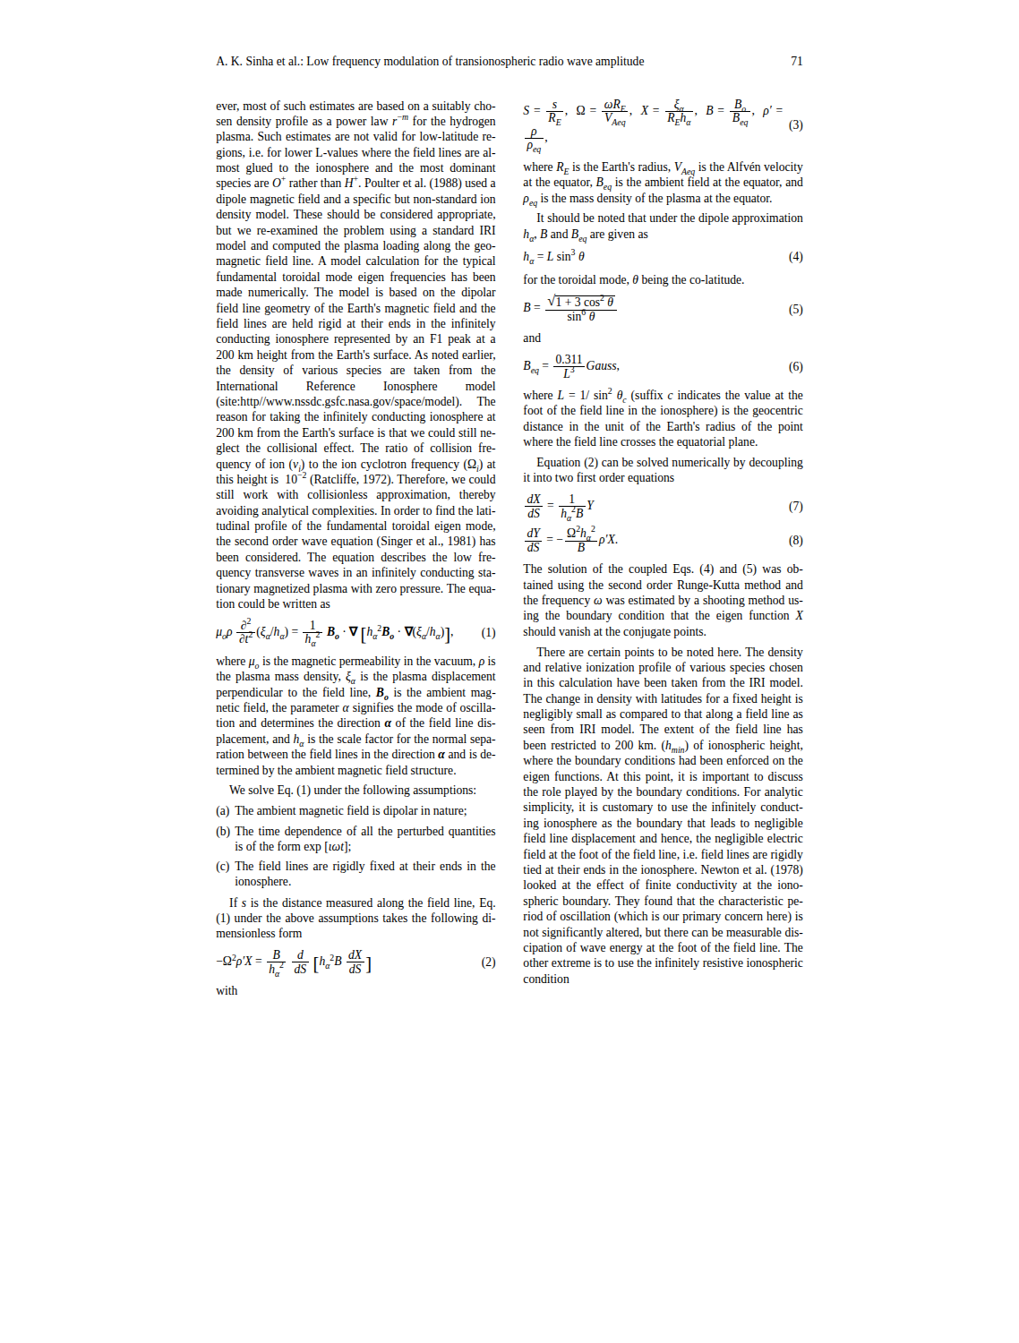A. K. Sinha et al.: Low frequency modulation of transionospheric radio wave amplitude 71
ever, most of such estimates are based on a suitably chosen density profile as a power law r−m for the hydrogen plasma. Such estimates are not valid for low-latitude regions, i.e. for lower L-values where the field lines are almost glued to the ionosphere and the most dominant species are O+ rather than H+. Poulter et al. (1988) used a dipole magnetic field and a specific but non-standard ion density model. These should be considered appropriate, but we re-examined the problem using a standard IRI model and computed the plasma loading along the geomagnetic field line. A model calculation for the typical fundamental toroidal mode eigen frequencies has been made numerically. The model is based on the dipolar field line geometry of the Earth's magnetic field and the field lines are held rigid at their ends in the infinitely conducting ionosphere represented by an F1 peak at a 200 km height from the Earth's surface. As noted earlier, the density of various species are taken from the International Reference Ionosphere model (site:http//www.nssdc.gsfc.nasa.gov/space/model). The reason for taking the infinitely conducting ionosphere at 200 km from the Earth's surface is that we could still neglect the collisional effect. The ratio of collision frequency of ion (νi) to the ion cyclotron frequency (Ωi) at this height is 10−2 (Ratcliffe, 1972). Therefore, we could still work with collisionless approximation, thereby avoiding analytical complexities. In order to find the latitudinal profile of the fundamental toroidal eigen mode, the second order wave equation (Singer et al., 1981) has been considered. The equation describes the low frequency transverse waves in an infinitely conducting stationary magnetized plasma with zero pressure. The equation could be written as
μoρ ∂2∂t2(ξα/hα) = 1 hα2 Bo · ∇ [hα2Bo · ∇(ξα/hα)], (1)
where μo is the magnetic permeability in the vacuum, ρ is the plasma mass density, ξα is the plasma displacement perpendicular to the field line, Bo is the ambient magnetic field, the parameter α signifies the mode of oscillation and determines the direction α of the field line displacement, and hα is the scale factor for the normal separation between the field lines in the direction α and is determined by the ambient magnetic field structure.
We solve Eq. (1) under the following assumptions:
(a) The ambient magnetic field is dipolar in nature;
(b) The time dependence of all the perturbed quantities is of the form exp [ιωt];
(c) The field lines are rigidly fixed at their ends in the ionosphere.
If s is the distance measured along the field line, Eq. (1) under the above assumptions takes the following dimensionless form
−Ω2ρ′X = Bhα2 ddS [hα2B dX dS] (2)
with
S = sRE, Ω = ωRE VAeq, X = ξα REhα, B = Bo Beq, ρ′ = ρρeq, (3)
where RE is the Earth's radius, VAeq is the Alfvén velocity at the equator, Beq is the ambient field at the equator, and ρeq is the mass density of the plasma at the equator.
It should be noted that under the dipole approximation hα, B and Beq are given as
hα = L sin3 θ (4)
for the toroidal mode, θ being the co-latitude.
B = 1 + 3 cos2 θ sin6 θ (5)
and
Beq = 0.311 L3 Gauss, (6)
where L = 1/ sin2 θc (suffix c indicates the value at the foot of the field line in the ionosphere) is the geocentric distance in the unit of the Earth's radius of the point where the field line crosses the equatorial plane.
Equation (2) can be solved numerically by decoupling it into two first order equations
dX dS = 1 hα2B Y (7)
dY dS = −Ω2hα2 B ρ′X. (8)
The solution of the coupled Eqs. (4) and (5) was obtained using the second order Runge-Kutta method and the frequency ω was estimated by a shooting method using the boundary condition that the eigen function X should vanish at the conjugate points.
There are certain points to be noted here. The density and relative ionization profile of various species chosen in this calculation have been taken from the IRI model. The change in density with latitudes for a fixed height is negligibly small as compared to that along a field line as seen from IRI model. The extent of the field line has been restricted to 200 km. (hmin) of ionospheric height, where the boundary conditions had been enforced on the eigen functions. At this point, it is important to discuss the role played by the boundary conditions. For analytic simplicity, it is customary to use the infinitely conducting ionosphere as the boundary that leads to negligible field line displacement and hence, the negligible electric field at the foot of the field line, i.e. field lines are rigidly tied at their ends in the ionosphere. Newton et al. (1978) looked at the effect of finite conductivity at the ionospheric boundary. They found that the characteristic period of oscillation (which is our primary concern here) is not significantly altered, but there can be measurable discipation of wave energy at the foot of the field line. The other extreme is to use the infinitely resistive ionospheric condition